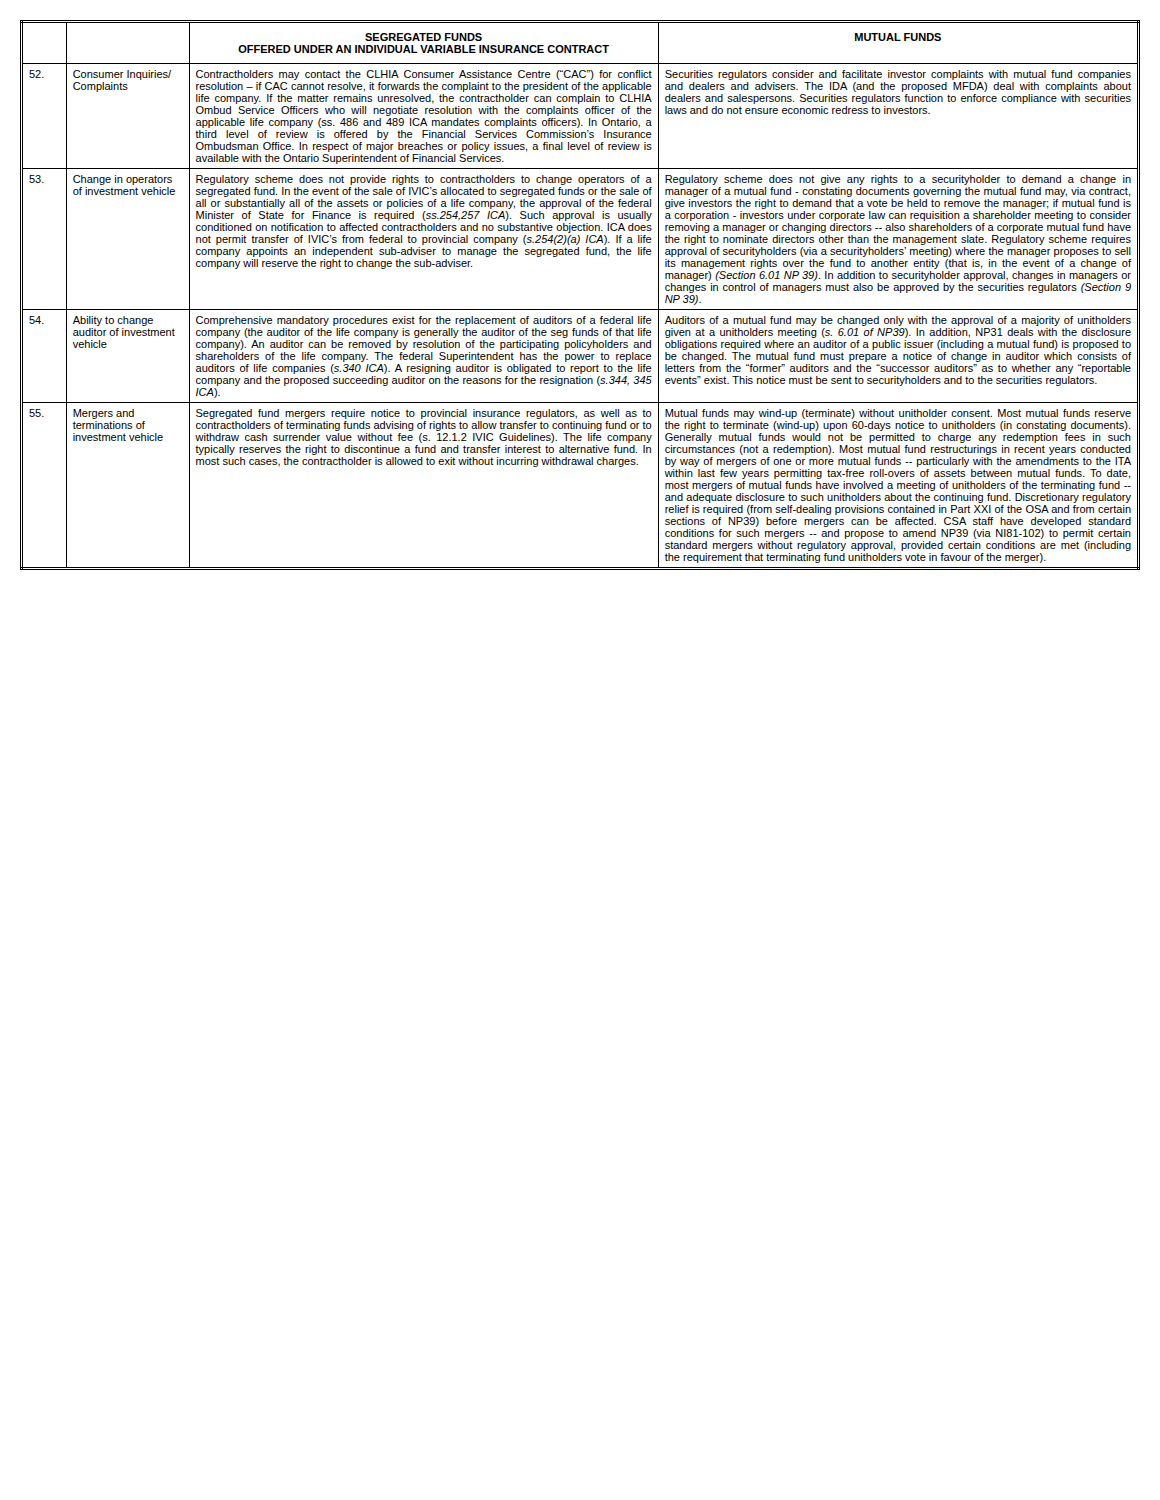| | | SEGREGATED FUNDS OFFERED UNDER AN INDIVIDUAL VARIABLE INSURANCE CONTRACT | MUTUAL FUNDS |
| --- | --- | --- | --- |
| 52. | Consumer Inquiries/ Complaints | Contractholders may contact the CLHIA Consumer Assistance Centre (“CAC”) for conflict resolution – if CAC cannot resolve, it forwards the complaint to the president of the applicable life company. If the matter remains unresolved, the contractholder can complain to CLHIA Ombud Service Officers who will negotiate resolution with the complaints officer of the applicable life company (ss. 486 and 489 ICA mandates complaints officers). In Ontario, a third level of review is offered by the Financial Services Commission’s Insurance Ombudsman Office. In respect of major breaches or policy issues, a final level of review is available with the Ontario Superintendent of Financial Services. | Securities regulators consider and facilitate investor complaints with mutual fund companies and dealers and advisers. The IDA (and the proposed MFDA) deal with complaints about dealers and salespersons. Securities regulators function to enforce compliance with securities laws and do not ensure economic redress to investors. |
| 53. | Change in operators of investment vehicle | Regulatory scheme does not provide rights to contractholders to change operators of a segregated fund. In the event of the sale of IVIC’s allocated to segregated funds or the sale of all or substantially all of the assets or policies of a life company, the approval of the federal Minister of State for Finance is required ( ss.254,257 ICA ). Such approval is usually conditioned on notification to affected contractholders and no substantive objection. ICA does not permit transfer of IVIC’s from federal to provincial company ( s.254(2)(a) ICA ). If a life company appoints an independent sub-adviser to manage the segregated fund, the life company will reserve the right to change the sub-adviser. | Regulatory scheme does not give any rights to a securityholder to demand a change in manager of a mutual fund - constating documents governing the mutual fund may, via contract, give investors the right to demand that a vote be held to remove the manager; if mutual fund is a corporation - investors under corporate law can requisition a shareholder meeting to consider removing a manager or changing directors -- also shareholders of a corporate mutual fund have the right to nominate directors other than the management slate. Regulatory scheme requires approval of securityholders (via a securityholders’ meeting) where the manager proposes to sell its management rights over the fund to another entity (that is, in the event of a change of manager) (Section 6.01 NP 39) . In addition to securityholder approval, changes in managers or changes in control of managers must also be approved by the securities regulators (Section 9 NP 39) . |
| 54. | Ability to change auditor of investment vehicle | Comprehensive mandatory procedures exist for the replacement of auditors of a federal life company (the auditor of the life company is generally the auditor of the seg funds of that life company). An auditor can be removed by resolution of the participating policyholders and shareholders of the life company. The federal Superintendent has the power to replace auditors of life companies ( s.340 ICA ). A resigning auditor is obligated to report to the life company and the proposed succeeding auditor on the reasons for the resignation ( s.344, 345 ICA ). | Auditors of a mutual fund may be changed only with the approval of a majority of unitholders given at a unitholders meeting ( s. 6.01 of NP39 ). In addition, NP31 deals with the disclosure obligations required where an auditor of a public issuer (including a mutual fund) is proposed to be changed. The mutual fund must prepare a notice of change in auditor which consists of letters from the “former” auditors and the “successor auditors” as to whether any “reportable events” exist. This notice must be sent to securityholders and to the securities regulators. |
| 55. | Mergers and terminations of investment vehicle | Segregated fund mergers require notice to provincial insurance regulators, as well as to contractholders of terminating funds advising of rights to allow transfer to continuing fund or to withdraw cash surrender value without fee (s. 12.1.2 IVIC Guidelines). The life company typically reserves the right to discontinue a fund and transfer interest to alternative fund. In most such cases, the contractholder is allowed to exit without incurring withdrawal charges. | Mutual funds may wind-up (terminate) without unitholder consent. Most mutual funds reserve the right to terminate (wind-up) upon 60-days notice to unitholders (in constating documents). Generally mutual funds would not be permitted to charge any redemption fees in such circumstances (not a redemption). Most mutual fund restructurings in recent years conducted by way of mergers of one or more mutual funds -- particularly with the amendments to the ITA within last few years permitting tax-free roll-overs of assets between mutual funds. To date, most mergers of mutual funds have involved a meeting of unitholders of the terminating fund -- and adequate disclosure to such unitholders about the continuing fund. Discretionary regulatory relief is required (from self-dealing provisions contained in Part XXI of the OSA and from certain sections of NP39) before mergers can be affected. CSA staff have developed standard conditions for such mergers -- and propose to amend NP39 (via NI81-102) to permit certain standard mergers without regulatory approval, provided certain conditions are met (including the requirement that terminating fund unitholders vote in favour of the merger). |